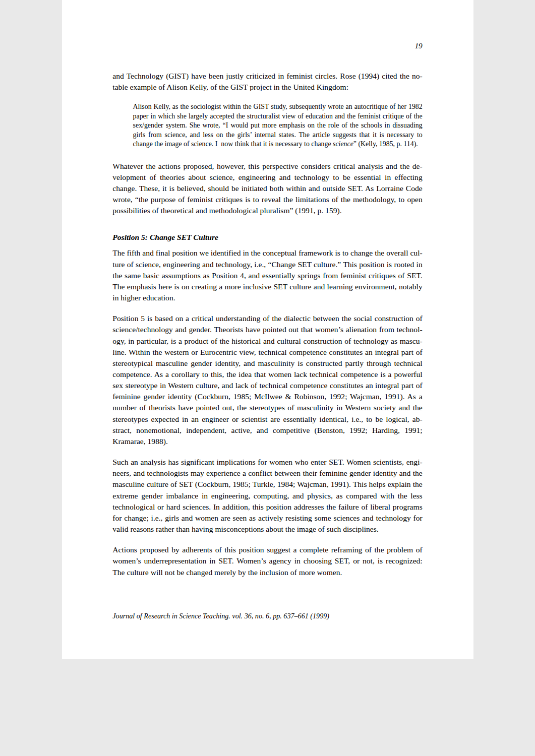19
and Technology (GIST) have been justly criticized in feminist circles. Rose (1994) cited the notable example of Alison Kelly, of the GIST project in the United Kingdom:
Alison Kelly, as the sociologist within the GIST study, subsequently wrote an autocritique of her 1982 paper in which she largely accepted the structuralist view of education and the feminist critique of the sex/gender system. She wrote, “I would put more emphasis on the role of the schools in dissuading girls from science, and less on the girls’ internal states. The article suggests that it is necessary to change the image of science. I now think that it is necessary to change science” (Kelly, 1985, p. 114).
Whatever the actions proposed, however, this perspective considers critical analysis and the development of theories about science, engineering and technology to be essential in effecting change. These, it is believed, should be initiated both within and outside SET. As Lorraine Code wrote, “the purpose of feminist critiques is to reveal the limitations of the methodology, to open possibilities of theoretical and methodological pluralism” (1991, p. 159).
Position 5: Change SET Culture
The fifth and final position we identified in the conceptual framework is to change the overall culture of science, engineering and technology, i.e., “Change SET culture.” This position is rooted in the same basic assumptions as Position 4, and essentially springs from feminist critiques of SET. The emphasis here is on creating a more inclusive SET culture and learning environment, notably in higher education.
Position 5 is based on a critical understanding of the dialectic between the social construction of science/technology and gender. Theorists have pointed out that women’s alienation from technology, in particular, is a product of the historical and cultural construction of technology as masculine. Within the western or Eurocentric view, technical competence constitutes an integral part of stereotypical masculine gender identity, and masculinity is constructed partly through technical competence. As a corollary to this, the idea that women lack technical competence is a powerful sex stereotype in Western culture, and lack of technical competence constitutes an integral part of feminine gender identity (Cockburn, 1985; McIlwee & Robinson, 1992; Wajcman, 1991). As a number of theorists have pointed out, the stereotypes of masculinity in Western society and the stereotypes expected in an engineer or scientist are essentially identical, i.e., to be logical, abstract, nonemotional, independent, active, and competitive (Benston, 1992; Harding, 1991; Kramarae, 1988).
Such an analysis has significant implications for women who enter SET. Women scientists, engineers, and technologists may experience a conflict between their feminine gender identity and the masculine culture of SET (Cockburn, 1985; Turkle, 1984; Wajcman, 1991). This helps explain the extreme gender imbalance in engineering, computing, and physics, as compared with the less technological or hard sciences. In addition, this position addresses the failure of liberal programs for change; i.e., girls and women are seen as actively resisting some sciences and technology for valid reasons rather than having misconceptions about the image of such disciplines.
Actions proposed by adherents of this position suggest a complete reframing of the problem of women’s underrepresentation in SET. Women’s agency in choosing SET, or not, is recognized: The culture will not be changed merely by the inclusion of more women.
Journal of Research in Science Teaching. vol. 36, no. 6, pp. 637–661 (1999)